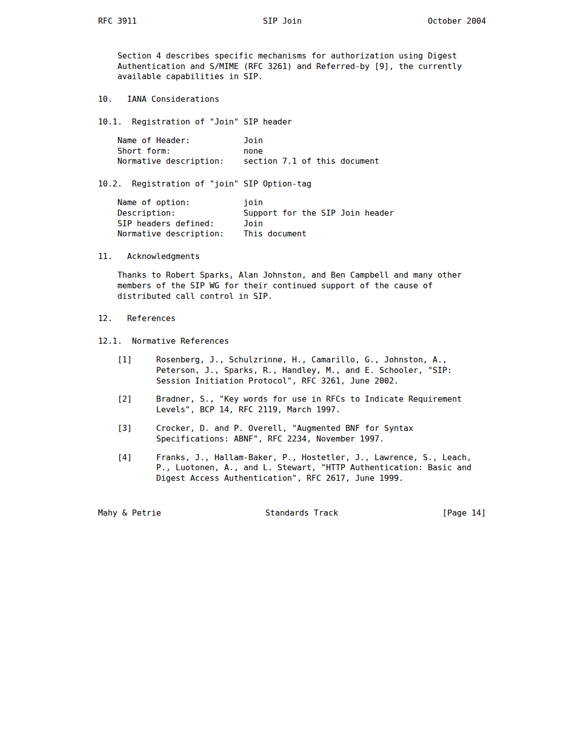RFC 3911 SIP Join October 2004
Section 4 describes specific mechanisms for authorization using Digest Authentication and S/MIME (RFC 3261) and Referred-by [9], the currently available capabilities in SIP.
10. IANA Considerations
10.1. Registration of "Join" SIP header
Name of Header:
Join
Short form:
none
Normative description:
section 7.1 of this document
10.2. Registration of "join" SIP Option-tag
Name of option:
join
Description:
Support for the SIP Join header
SIP headers defined:
Join
Normative description:
This document
11. Acknowledgments
Thanks to Robert Sparks, Alan Johnston, and Ben Campbell and many other members of the SIP WG for their continued support of the cause of distributed call control in SIP.
12. References
12.1. Normative References
[1] Rosenberg, J., Schulzrinne, H., Camarillo, G., Johnston, A., Peterson, J., Sparks, R., Handley, M., and E. Schooler, "SIP: Session Initiation Protocol", RFC 3261, June 2002.
[2] Bradner, S., "Key words for use in RFCs to Indicate Requirement Levels", BCP 14, RFC 2119, March 1997.
[3] Crocker, D. and P. Overell, "Augmented BNF for Syntax Specifications: ABNF", RFC 2234, November 1997.
[4] Franks, J., Hallam-Baker, P., Hostetler, J., Lawrence, S., Leach, P., Luotonen, A., and L. Stewart, "HTTP Authentication: Basic and Digest Access Authentication", RFC 2617, June 1999.
Mahy & Petrie Standards Track [Page 14]